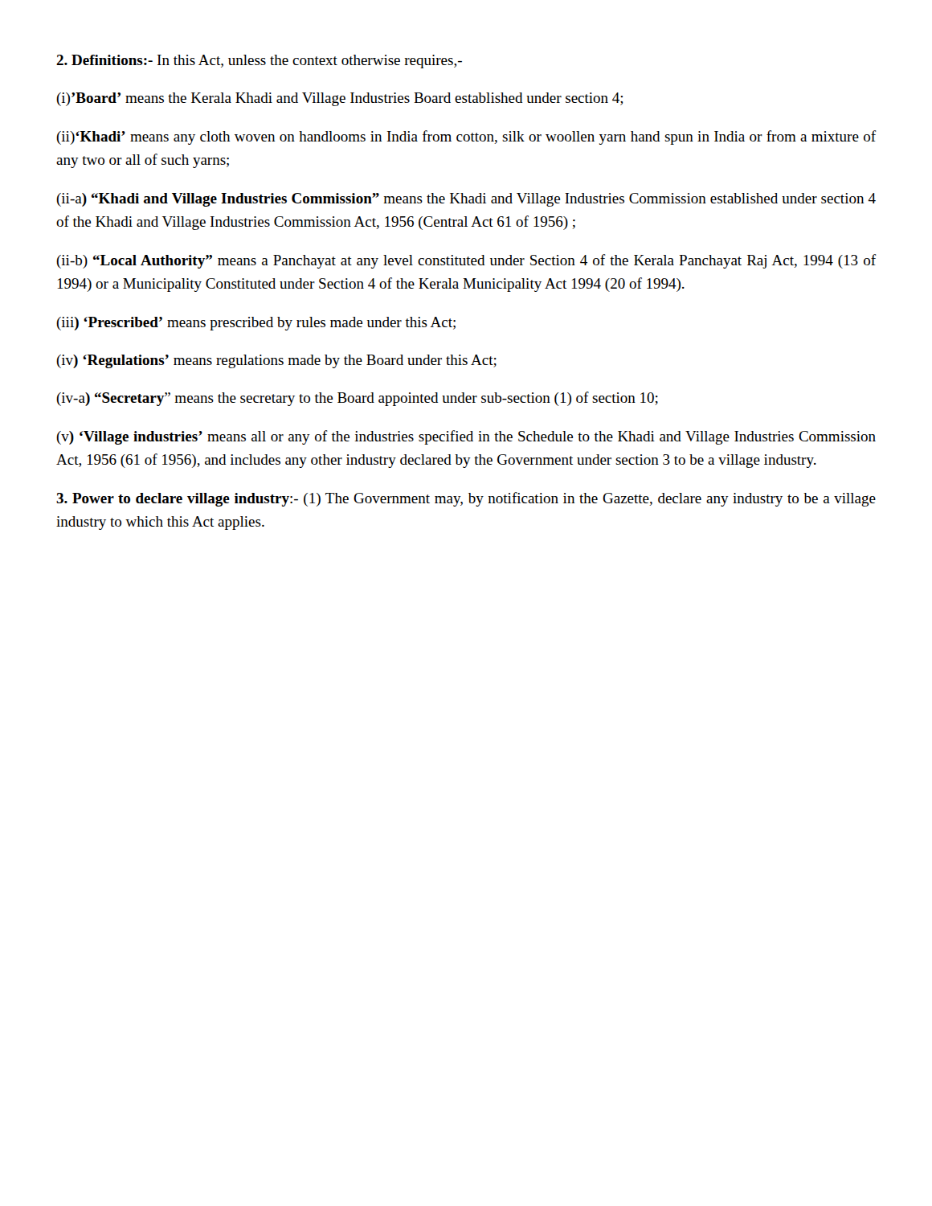2. Definitions:- In this Act, unless the context otherwise requires,-
(i)’Board’ means the Kerala Khadi and Village Industries Board established under section 4;
(ii)‘Khadi’ means any cloth woven on handlooms in India from cotton, silk or woollen yarn hand spun in India or from a mixture of any two or all of such yarns;
(ii-a) “Khadi and Village Industries Commission” means the Khadi and Village Industries Commission established under section 4 of the Khadi and Village Industries Commission Act, 1956 (Central Act 61 of 1956) ;
(ii-b) “Local Authority” means a Panchayat at any level constituted under Section 4 of the Kerala Panchayat Raj Act, 1994 (13 of 1994) or a Municipality Constituted under Section 4 of the Kerala Municipality Act 1994 (20 of 1994).
(iii) ‘Prescribed’ means prescribed by rules made under this Act;
(iv) ‘Regulations’ means regulations made by the Board under this Act;
(iv-a) “Secretary” means the secretary to the Board appointed under sub-section (1) of section 10;
(v) ‘Village industries’ means all or any of the industries specified in the Schedule to the Khadi and Village Industries Commission Act, 1956 (61 of 1956), and includes any other industry declared by the Government under section 3 to be a village industry.
3. Power to declare village industry:- (1) The Government may, by notification in the Gazette, declare any industry to be a village industry to which this Act applies.